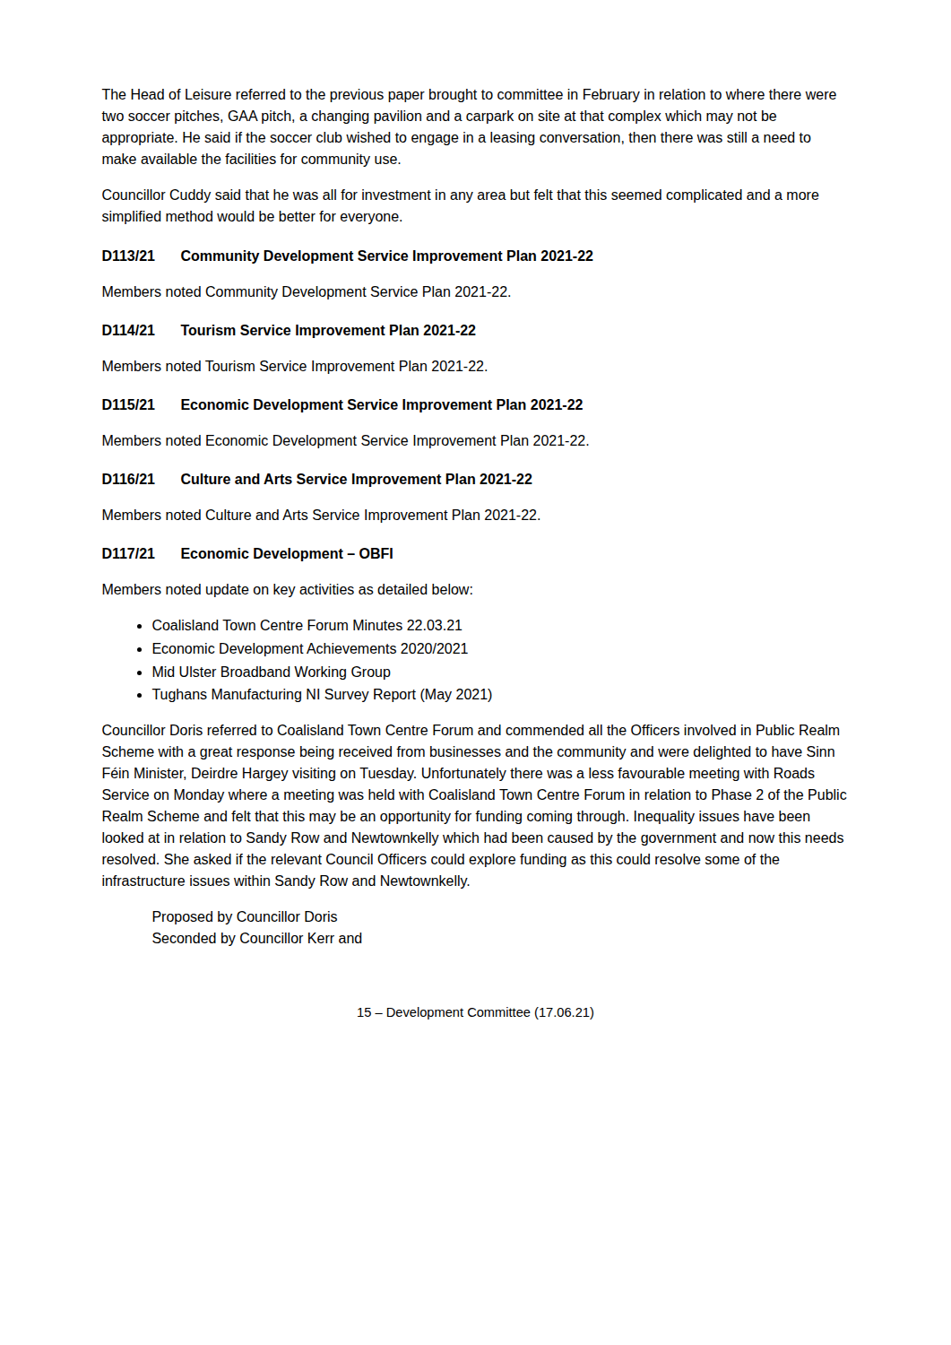The Head of Leisure referred to the previous paper brought to committee in February in relation to where there were two soccer pitches, GAA pitch, a changing pavilion and a carpark on site at that complex which may not be appropriate. He said if the soccer club wished to engage in a leasing conversation, then there was still a need to make available the facilities for community use.
Councillor Cuddy said that he was all for investment in any area but felt that this seemed complicated and a more simplified method would be better for everyone.
D113/21 Community Development Service Improvement Plan 2021-22
Members noted Community Development Service Plan 2021-22.
D114/21 Tourism Service Improvement Plan 2021-22
Members noted Tourism Service Improvement Plan 2021-22.
D115/21 Economic Development Service Improvement Plan 2021-22
Members noted Economic Development Service Improvement Plan 2021-22.
D116/21 Culture and Arts Service Improvement Plan 2021-22
Members noted Culture and Arts Service Improvement Plan 2021-22.
D117/21 Economic Development – OBFI
Members noted update on key activities as detailed below:
Coalisland Town Centre Forum Minutes 22.03.21
Economic Development Achievements 2020/2021
Mid Ulster Broadband Working Group
Tughans Manufacturing NI Survey Report (May 2021)
Councillor Doris referred to Coalisland Town Centre Forum and commended all the Officers involved in Public Realm Scheme with a great response being received from businesses and the community and were delighted to have Sinn Féin Minister, Deirdre Hargey visiting on Tuesday. Unfortunately there was a less favourable meeting with Roads Service on Monday where a meeting was held with Coalisland Town Centre Forum in relation to Phase 2 of the Public Realm Scheme and felt that this may be an opportunity for funding coming through. Inequality issues have been looked at in relation to Sandy Row and Newtownkelly which had been caused by the government and now this needs resolved. She asked if the relevant Council Officers could explore funding as this could resolve some of the infrastructure issues within Sandy Row and Newtownkelly.
Proposed by Councillor Doris
Seconded by Councillor Kerr and
15 – Development Committee (17.06.21)